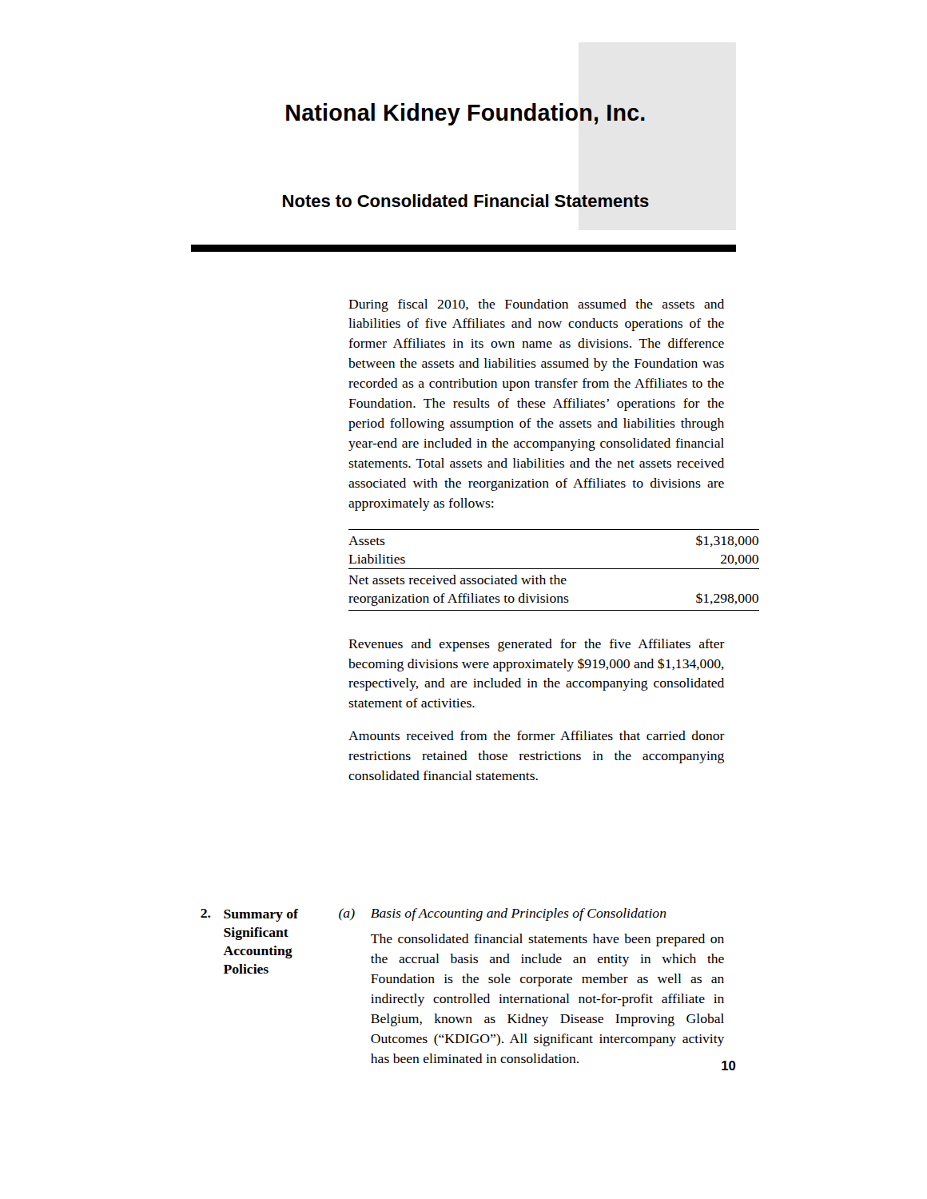National Kidney Foundation, Inc.
Notes to Consolidated Financial Statements
During fiscal 2010, the Foundation assumed the assets and liabilities of five Affiliates and now conducts operations of the former Affiliates in its own name as divisions. The difference between the assets and liabilities assumed by the Foundation was recorded as a contribution upon transfer from the Affiliates to the Foundation. The results of these Affiliates’ operations for the period following assumption of the assets and liabilities through year-end are included in the accompanying consolidated financial statements. Total assets and liabilities and the net assets received associated with the reorganization of Affiliates to divisions are approximately as follows:
| Assets | $1,318,000 |
| Liabilities | 20,000 |
| Net assets received associated with the | |
| reorganization of Affiliates to divisions | $1,298,000 |
Revenues and expenses generated for the five Affiliates after becoming divisions were approximately $919,000 and $1,134,000, respectively, and are included in the accompanying consolidated statement of activities.
Amounts received from the former Affiliates that carried donor restrictions retained those restrictions in the accompanying consolidated financial statements.
2.
Summary of Significant Accounting Policies
(a)
Basis of Accounting and Principles of Consolidation
The consolidated financial statements have been prepared on the accrual basis and include an entity in which the Foundation is the sole corporate member as well as an indirectly controlled international not-for-profit affiliate in Belgium, known as Kidney Disease Improving Global Outcomes (“KDIGO”). All significant intercompany activity has been eliminated in consolidation.
10